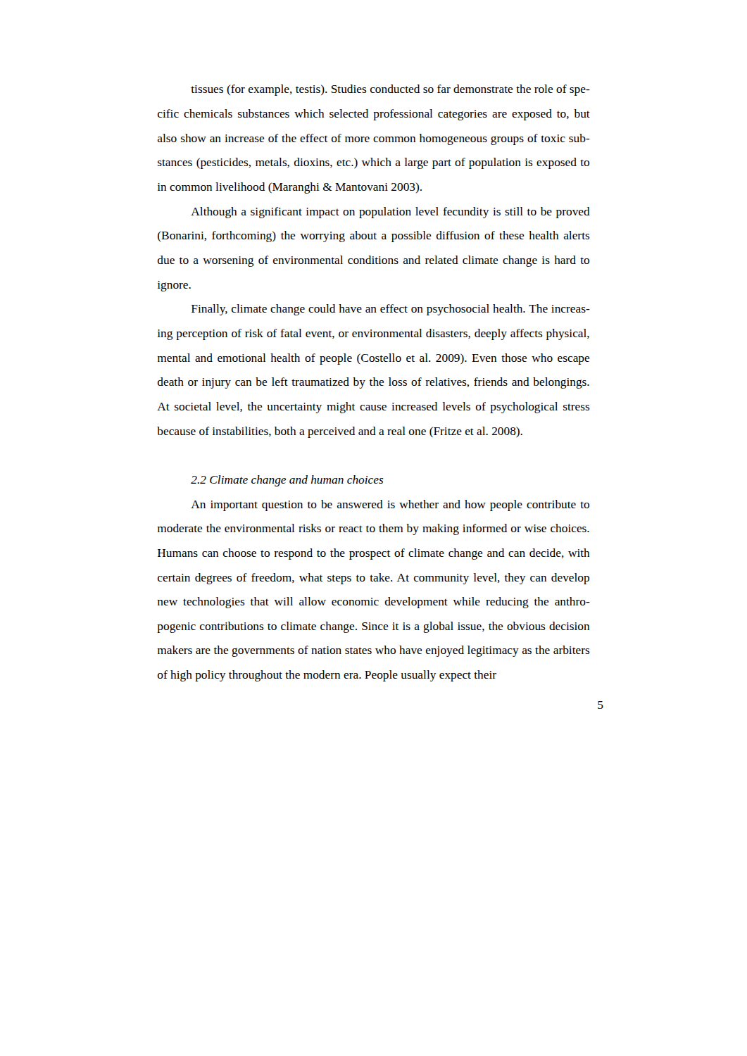tissues (for example, testis). Studies conducted so far demonstrate the role of specific chemicals substances which selected professional categories are exposed to, but also show an increase of the effect of more common homogeneous groups of toxic substances (pesticides, metals, dioxins, etc.) which a large part of population is exposed to in common livelihood (Maranghi & Mantovani 2003).
Although a significant impact on population level fecundity is still to be proved (Bonarini, forthcoming) the worrying about a possible diffusion of these health alerts due to a worsening of environmental conditions and related climate change is hard to ignore.
Finally, climate change could have an effect on psychosocial health. The increasing perception of risk of fatal event, or environmental disasters, deeply affects physical, mental and emotional health of people (Costello et al. 2009). Even those who escape death or injury can be left traumatized by the loss of relatives, friends and belongings. At societal level, the uncertainty might cause increased levels of psychological stress because of instabilities, both a perceived and a real one (Fritze et al. 2008).
2.2 Climate change and human choices
An important question to be answered is whether and how people contribute to moderate the environmental risks or react to them by making informed or wise choices. Humans can choose to respond to the prospect of climate change and can decide, with certain degrees of freedom, what steps to take. At community level, they can develop new technologies that will allow economic development while reducing the anthropogenic contributions to climate change. Since it is a global issue, the obvious decision makers are the governments of nation states who have enjoyed legitimacy as the arbiters of high policy throughout the modern era. People usually expect their
5